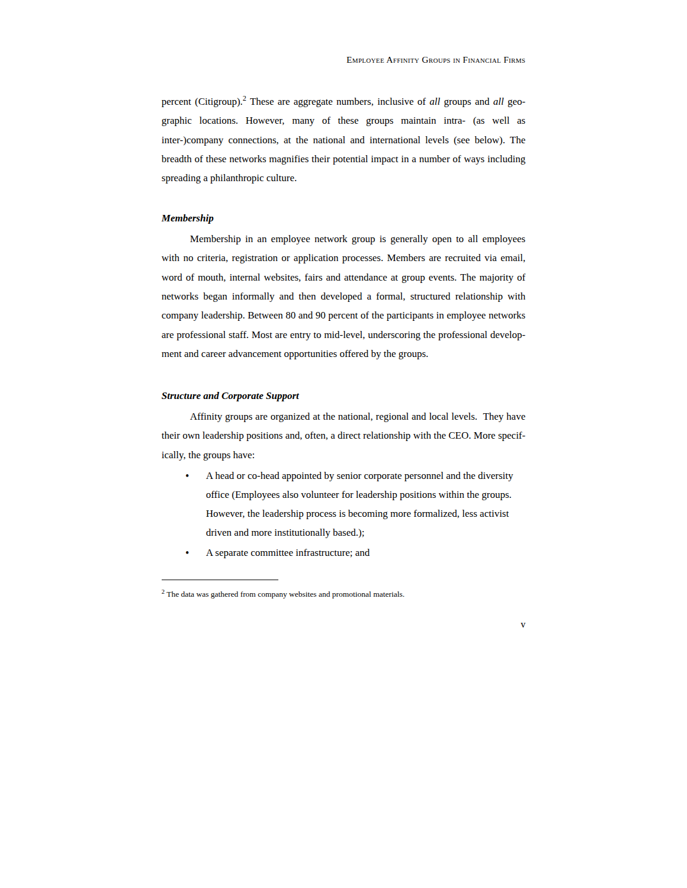Employee Affinity Groups in Financial Firms
percent (Citigroup).2 These are aggregate numbers, inclusive of all groups and all geographic locations. However, many of these groups maintain intra- (as well as inter-)company connections, at the national and international levels (see below). The breadth of these networks magnifies their potential impact in a number of ways including spreading a philanthropic culture.
Membership
Membership in an employee network group is generally open to all employees with no criteria, registration or application processes. Members are recruited via email, word of mouth, internal websites, fairs and attendance at group events. The majority of networks began informally and then developed a formal, structured relationship with company leadership. Between 80 and 90 percent of the participants in employee networks are professional staff. Most are entry to mid-level, underscoring the professional development and career advancement opportunities offered by the groups.
Structure and Corporate Support
Affinity groups are organized at the national, regional and local levels. They have their own leadership positions and, often, a direct relationship with the CEO. More specifically, the groups have:
A head or co-head appointed by senior corporate personnel and the diversity office (Employees also volunteer for leadership positions within the groups. However, the leadership process is becoming more formalized, less activist driven and more institutionally based.);
A separate committee infrastructure; and
2 The data was gathered from company websites and promotional materials.
v